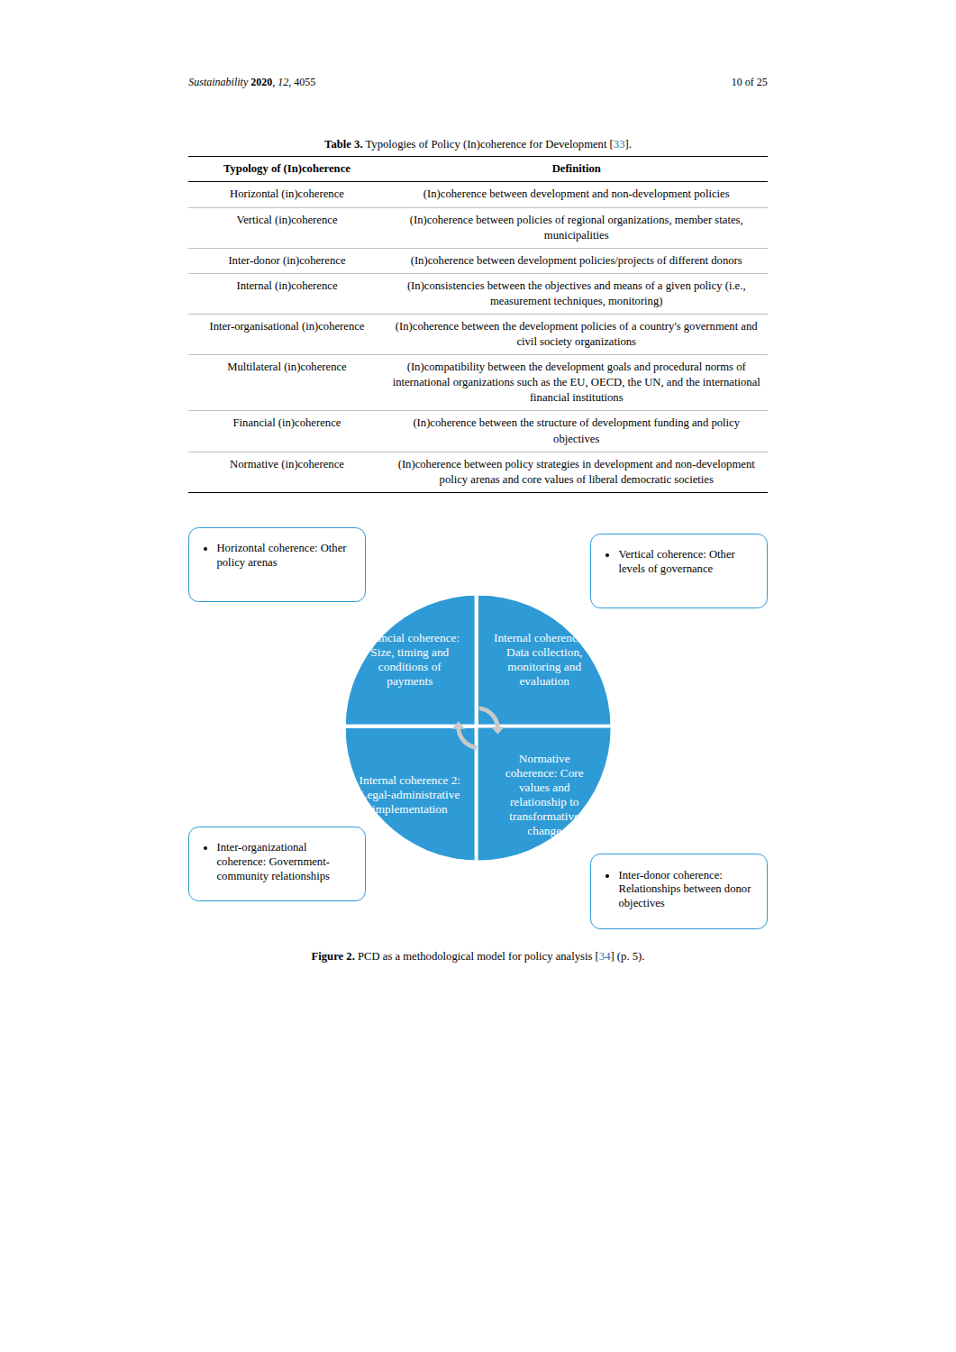Sustainability 2020, 12, 4055
10 of 25
Table 3. Typologies of Policy (In)coherence for Development [33].
| Typology of (In)coherence | Definition |
| --- | --- |
| Horizontal (in)coherence | (In)coherence between development and non-development policies |
| Vertical (in)coherence | (In)coherence between policies of regional organizations, member states, municipalities |
| Inter-donor (in)coherence | (In)coherence between development policies/projects of different donors |
| Internal (in)coherence | (In)consistencies between the objectives and means of a given policy (i.e., measurement techniques, monitoring) |
| Inter-organisational (in)coherence | (In)coherence between the development policies of a country's government and civil society organizations |
| Multilateral (in)coherence | (In)compatibility between the development goals and procedural norms of international organizations such as the EU, OECD, the UN, and the international financial institutions |
| Financial (in)coherence | (In)coherence between the structure of development funding and policy objectives |
| Normative (in)coherence | (In)coherence between policy strategies in development and non-development policy arenas and core values of liberal democratic societies |
Horizontal coherence: Other policy arenas
Vertical coherence: Other levels of governance
Inter-organizational coherence: Government-community relationships
Inter-donor coherence: Relationships between donor objectives
Financial coherence: Size, timing and conditions of payments
Internal coherence 1: Data collection, monitoring and evaluation
Internal coherence 2: Legal-administrative implementation
Normative coherence: Core values and relationship to transformative change
Figure 2. PCD as a methodological model for policy analysis [34] (p. 5).